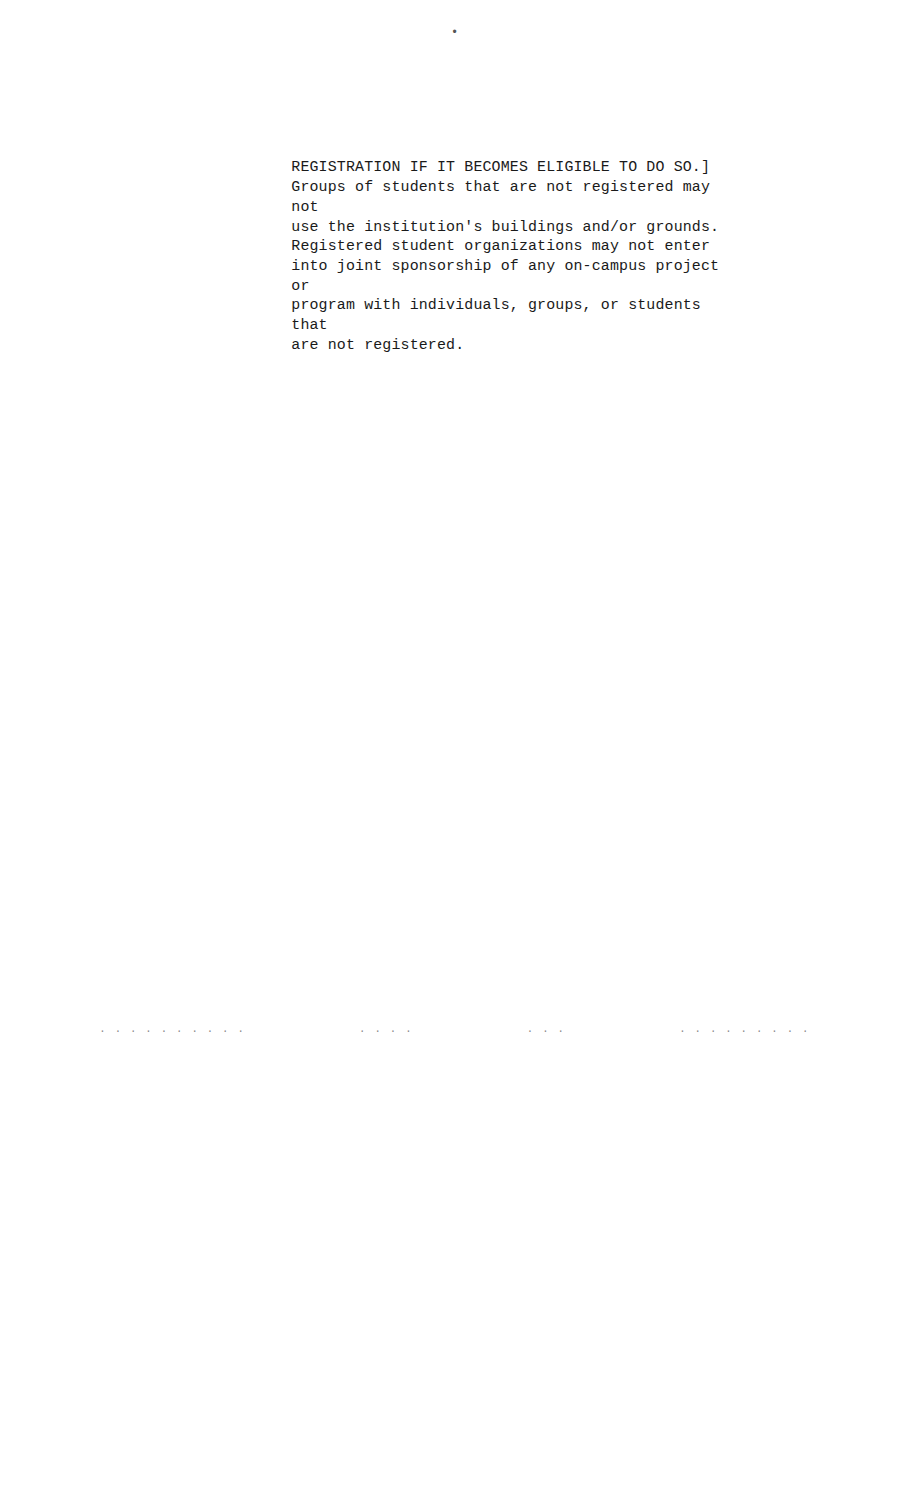•
REGISTRATION IF IT BECOMES ELIGIBLE TO DO SO.] Groups of students that are not registered may not use the institution's buildings and/or grounds. Registered student organizations may not enter into joint sponsorship of any on-campus project or program with individuals, groups, or students that are not registered.
. . . . . . . . . . . . . . . . . . . . . . . . . .